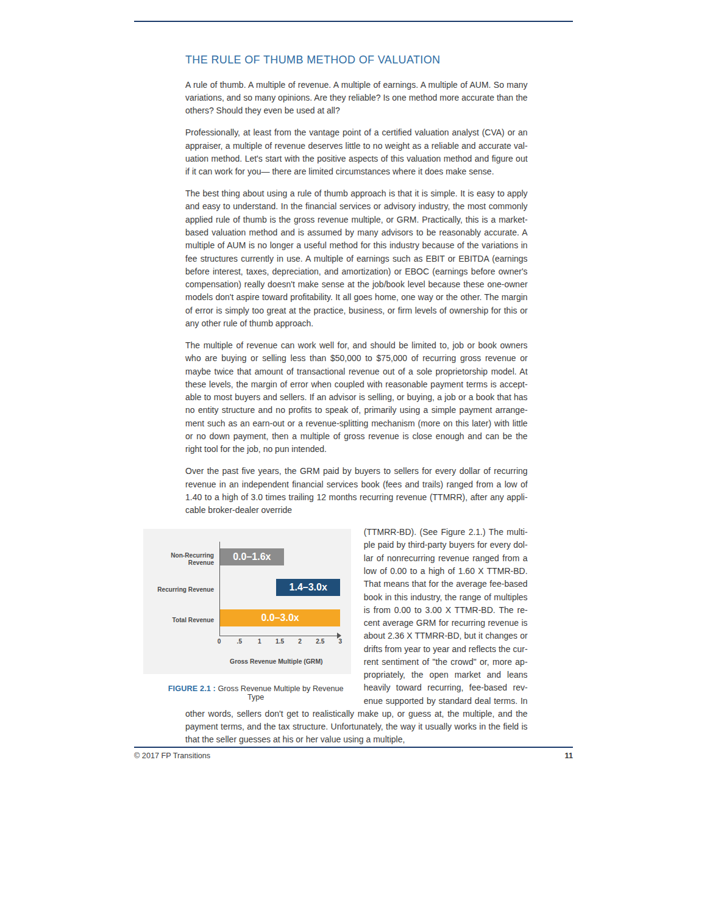The Rule of Thumb Method of Valuation
A rule of thumb. A multiple of revenue. A multiple of earnings. A multiple of AUM. So many variations, and so many opinions. Are they reliable? Is one method more accurate than the others? Should they even be used at all?
Professionally, at least from the vantage point of a certified valuation analyst (CVA) or an appraiser, a multiple of revenue deserves little to no weight as a reliable and accurate valuation method. Let's start with the positive aspects of this valuation method and figure out if it can work for you— there are limited circumstances where it does make sense.
The best thing about using a rule of thumb approach is that it is simple. It is easy to apply and easy to understand. In the financial services or advisory industry, the most commonly applied rule of thumb is the gross revenue multiple, or GRM. Practically, this is a market-based valuation method and is assumed by many advisors to be reasonably accurate. A multiple of AUM is no longer a useful method for this industry because of the variations in fee structures currently in use. A multiple of earnings such as EBIT or EBITDA (earnings before interest, taxes, depreciation, and amortization) or EBOC (earnings before owner's compensation) really doesn't make sense at the job/book level because these one-owner models don't aspire toward profitability. It all goes home, one way or the other. The margin of error is simply too great at the practice, business, or firm levels of ownership for this or any other rule of thumb approach.
The multiple of revenue can work well for, and should be limited to, job or book owners who are buying or selling less than $50,000 to $75,000 of recurring gross revenue or maybe twice that amount of transactional revenue out of a sole proprietorship model. At these levels, the margin of error when coupled with reasonable payment terms is acceptable to most buyers and sellers. If an advisor is selling, or buying, a job or a book that has no entity structure and no profits to speak of, primarily using a simple payment arrangement such as an earn-out or a revenue-splitting mechanism (more on this later) with little or no down payment, then a multiple of gross revenue is close enough and can be the right tool for the job, no pun intended.
Over the past five years, the GRM paid by buyers to sellers for every dollar of recurring revenue in an independent financial services book (fees and trails) ranged from a low of 1.40 to a high of 3.0 times trailing 12 months recurring revenue (TTMRR), after any applicable broker-dealer override
Non-Recurring
Revenue
Recurring Revenue
Total Revenue
0.0–1.6x
1.4–3.0x
0.0–3.0x
0 .5 1 1.5 2 2.5 3
Gross Revenue Multiple (GRM)
FIGURE 2.1 : Gross Revenue Multiple by Revenue Type
(TTMRR-BD). (See Figure 2.1.) The multiple paid by third-party buyers for every dollar of nonrecurring revenue ranged from a low of 0.00 to a high of 1.60 X TTMR-BD. That means that for the average fee-based book in this industry, the range of multiples is from 0.00 to 3.00 X TTMR-BD. The recent average GRM for recurring revenue is about 2.36 X TTMRR-BD, but it changes or drifts from year to year and reflects the current sentiment of "the crowd" or, more appropriately, the open market and leans heavily toward recurring, fee-based revenue supported by standard deal terms. In other words, sellers don't get to realistically make up, or guess at, the multiple, and the payment terms, and the tax structure. Unfortunately, the way it usually works in the field is that the seller guesses at his or her value using a multiple,
© 2017 FP Transitions 11